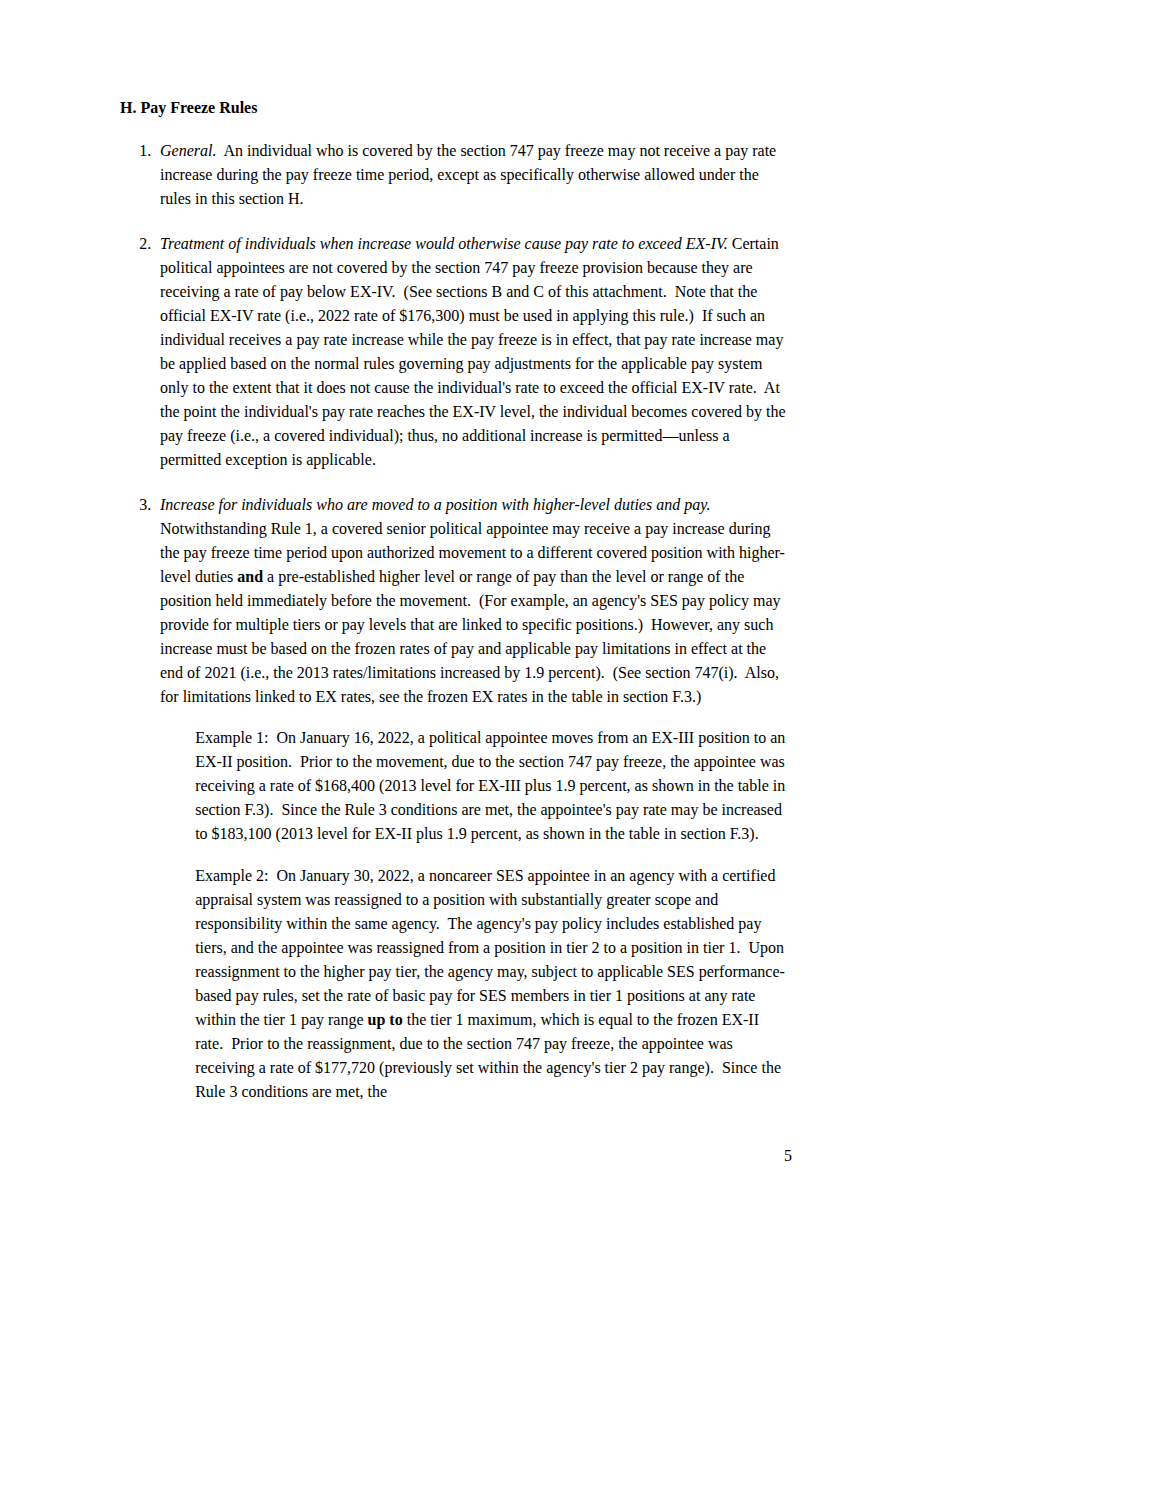H. Pay Freeze Rules
General. An individual who is covered by the section 747 pay freeze may not receive a pay rate increase during the pay freeze time period, except as specifically otherwise allowed under the rules in this section H.
Treatment of individuals when increase would otherwise cause pay rate to exceed EX-IV. Certain political appointees are not covered by the section 747 pay freeze provision because they are receiving a rate of pay below EX-IV. (See sections B and C of this attachment. Note that the official EX-IV rate (i.e., 2022 rate of $176,300) must be used in applying this rule.) If such an individual receives a pay rate increase while the pay freeze is in effect, that pay rate increase may be applied based on the normal rules governing pay adjustments for the applicable pay system only to the extent that it does not cause the individual's rate to exceed the official EX-IV rate. At the point the individual's pay rate reaches the EX-IV level, the individual becomes covered by the pay freeze (i.e., a covered individual); thus, no additional increase is permitted—unless a permitted exception is applicable.
Increase for individuals who are moved to a position with higher-level duties and pay. Notwithstanding Rule 1, a covered senior political appointee may receive a pay increase during the pay freeze time period upon authorized movement to a different covered position with higher-level duties and a pre-established higher level or range of pay than the level or range of the position held immediately before the movement. (For example, an agency's SES pay policy may provide for multiple tiers or pay levels that are linked to specific positions.) However, any such increase must be based on the frozen rates of pay and applicable pay limitations in effect at the end of 2021 (i.e., the 2013 rates/limitations increased by 1.9 percent). (See section 747(i). Also, for limitations linked to EX rates, see the frozen EX rates in the table in section F.3.)
Example 1: On January 16, 2022, a political appointee moves from an EX-III position to an EX-II position. Prior to the movement, due to the section 747 pay freeze, the appointee was receiving a rate of $168,400 (2013 level for EX-III plus 1.9 percent, as shown in the table in section F.3). Since the Rule 3 conditions are met, the appointee's pay rate may be increased to $183,100 (2013 level for EX-II plus 1.9 percent, as shown in the table in section F.3).
Example 2: On January 30, 2022, a noncareer SES appointee in an agency with a certified appraisal system was reassigned to a position with substantially greater scope and responsibility within the same agency. The agency's pay policy includes established pay tiers, and the appointee was reassigned from a position in tier 2 to a position in tier 1. Upon reassignment to the higher pay tier, the agency may, subject to applicable SES performance-based pay rules, set the rate of basic pay for SES members in tier 1 positions at any rate within the tier 1 pay range up to the tier 1 maximum, which is equal to the frozen EX-II rate. Prior to the reassignment, due to the section 747 pay freeze, the appointee was receiving a rate of $177,720 (previously set within the agency's tier 2 pay range). Since the Rule 3 conditions are met, the
5